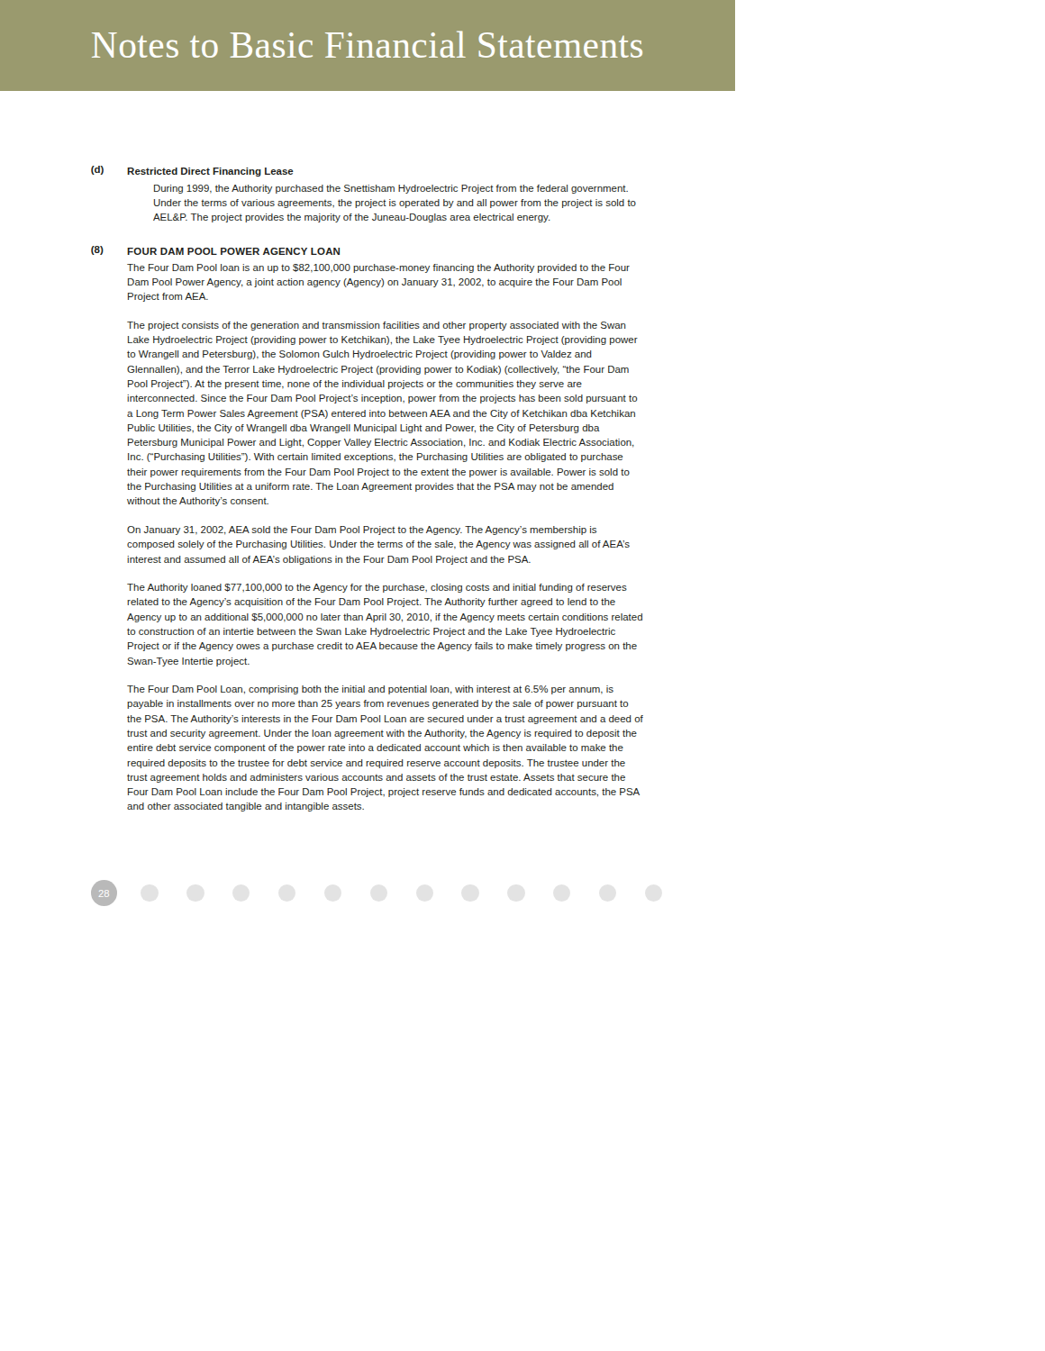Notes to Basic Financial Statements
(d)
Restricted Direct Financing Lease
During 1999, the Authority purchased the Snettisham Hydroelectric Project from the federal government. Under the terms of various agreements, the project is operated by and all power from the project is sold to AEL&P. The project provides the majority of the Juneau-Douglas area electrical energy.
(8)
FOUR DAM POOL POWER AGENCY LOAN
The Four Dam Pool loan is an up to $82,100,000 purchase-money financing the Authority provided to the Four Dam Pool Power Agency, a joint action agency (Agency) on January 31, 2002, to acquire the Four Dam Pool Project from AEA.
The project consists of the generation and transmission facilities and other property associated with the Swan Lake Hydroelectric Project (providing power to Ketchikan), the Lake Tyee Hydroelectric Project (providing power to Wrangell and Petersburg), the Solomon Gulch Hydroelectric Project (providing power to Valdez and Glennallen), and the Terror Lake Hydroelectric Project (providing power to Kodiak) (collectively, “the Four Dam Pool Project”). At the present time, none of the individual projects or the communities they serve are interconnected. Since the Four Dam Pool Project’s inception, power from the projects has been sold pursuant to a Long Term Power Sales Agreement (PSA) entered into between AEA and the City of Ketchikan dba Ketchikan Public Utilities, the City of Wrangell dba Wrangell Municipal Light and Power, the City of Petersburg dba Petersburg Municipal Power and Light, Copper Valley Electric Association, Inc. and Kodiak Electric Association, Inc. (“Purchasing Utilities”). With certain limited exceptions, the Purchasing Utilities are obligated to purchase their power requirements from the Four Dam Pool Project to the extent the power is available. Power is sold to the Purchasing Utilities at a uniform rate. The Loan Agreement provides that the PSA may not be amended without the Authority’s consent.
On January 31, 2002, AEA sold the Four Dam Pool Project to the Agency. The Agency’s membership is composed solely of the Purchasing Utilities. Under the terms of the sale, the Agency was assigned all of AEA’s interest and assumed all of AEA’s obligations in the Four Dam Pool Project and the PSA.
The Authority loaned $77,100,000 to the Agency for the purchase, closing costs and initial funding of reserves related to the Agency’s acquisition of the Four Dam Pool Project. The Authority further agreed to lend to the Agency up to an additional $5,000,000 no later than April 30, 2010, if the Agency meets certain conditions related to construction of an intertie between the Swan Lake Hydroelectric Project and the Lake Tyee Hydroelectric Project or if the Agency owes a purchase credit to AEA because the Agency fails to make timely progress on the Swan-Tyee Intertie project.
The Four Dam Pool Loan, comprising both the initial and potential loan, with interest at 6.5% per annum, is payable in installments over no more than 25 years from revenues generated by the sale of power pursuant to the PSA. The Authority’s interests in the Four Dam Pool Loan are secured under a trust agreement and a deed of trust and security agreement. Under the loan agreement with the Authority, the Agency is required to deposit the entire debt service component of the power rate into a dedicated account which is then available to make the required deposits to the trustee for debt service and required reserve account deposits. The trustee under the trust agreement holds and administers various accounts and assets of the trust estate. Assets that secure the Four Dam Pool Loan include the Four Dam Pool Project, project reserve funds and dedicated accounts, the PSA and other associated tangible and intangible assets.
28